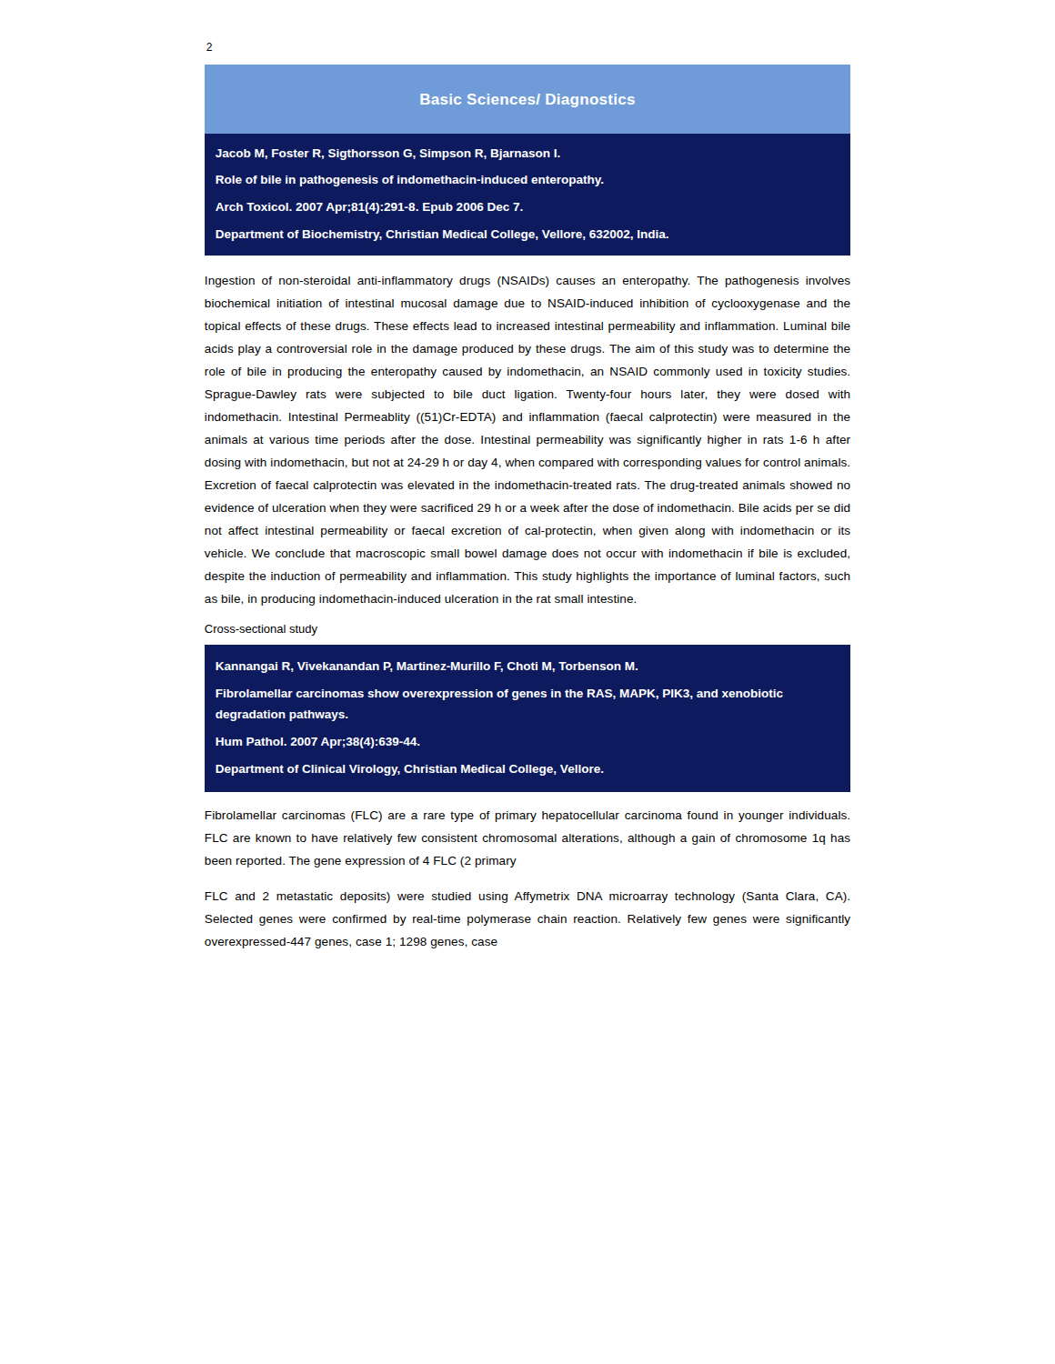2
Basic Sciences/ Diagnostics
Jacob M, Foster R, Sigthorsson G, Simpson R, Bjarnason I.
Role of bile in pathogenesis of indomethacin-induced enteropathy.
Arch Toxicol. 2007 Apr;81(4):291-8. Epub 2006 Dec 7.
Department of Biochemistry, Christian Medical College, Vellore, 632002, India.
Ingestion of non-steroidal anti-inflammatory drugs (NSAIDs) causes an enteropathy. The pathogenesis involves biochemical initiation of intestinal mucosal damage due to NSAID-induced inhibition of cyclooxygenase and the topical effects of these drugs. These effects lead to increased intestinal permeability and inflammation. Luminal bile acids play a controversial role in the damage produced by these drugs. The aim of this study was to determine the role of bile in producing the enteropathy caused by indomethacin, an NSAID commonly used in toxicity studies. Sprague-Dawley rats were subjected to bile duct ligation. Twenty-four hours later, they were dosed with indomethacin. Intestinal Permeablity ((51)Cr-EDTA) and inflammation (faecal calprotectin) were measured in the animals at various time periods after the dose. Intestinal permeability was significantly higher in rats 1-6 h after dosing with indomethacin, but not at 24-29 h or day 4, when compared with corresponding values for control animals. Excretion of faecal calprotectin was elevated in the indomethacin-treated rats. The drug-treated animals showed no evidence of ulceration when they were sacrificed 29 h or a week after the dose of indomethacin. Bile acids per se did not affect intestinal permeability or faecal excretion of cal-protectin, when given along with indomethacin or its vehicle. We conclude that macroscopic small bowel damage does not occur with indomethacin if bile is excluded, despite the induction of permeability and inflammation. This study highlights the importance of luminal factors, such as bile, in producing indomethacin-induced ulceration in the rat small intestine.
Cross-sectional study
Kannangai R, Vivekanandan P, Martinez-Murillo F, Choti M, Torbenson M.
Fibrolamellar carcinomas show overexpression of genes in the RAS, MAPK, PIK3, and xenobiotic degradation pathways.
Hum Pathol. 2007 Apr;38(4):639-44.
Department of Clinical Virology, Christian Medical College, Vellore.
Fibrolamellar carcinomas (FLC) are a rare type of primary hepatocellular carcinoma found in younger individuals. FLC are known to have relatively few consistent chromosomal alterations, although a gain of chromosome 1q has been reported. The gene expression of 4 FLC (2 primary
FLC and 2 metastatic deposits) were studied using Affymetrix DNA microarray technology (Santa Clara, CA). Selected genes were confirmed by real-time polymerase chain reaction. Relatively few genes were significantly overexpressed-447 genes, case 1; 1298 genes, case